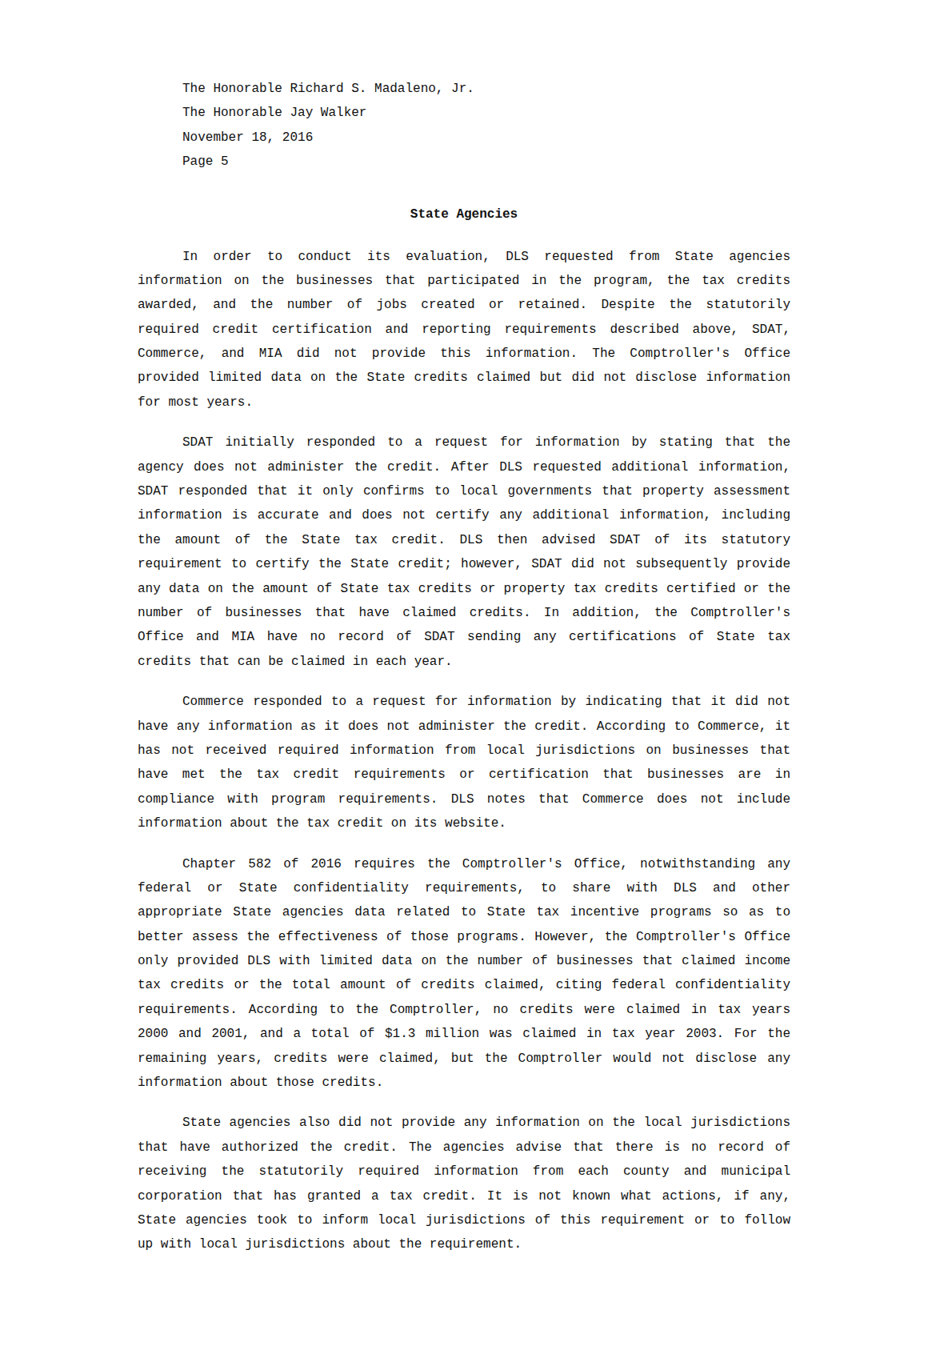The Honorable Richard S. Madaleno, Jr.
The Honorable Jay Walker
November 18, 2016
Page 5
State Agencies
In order to conduct its evaluation, DLS requested from State agencies information on the businesses that participated in the program, the tax credits awarded, and the number of jobs created or retained. Despite the statutorily required credit certification and reporting requirements described above, SDAT, Commerce, and MIA did not provide this information. The Comptroller's Office provided limited data on the State credits claimed but did not disclose information for most years.
SDAT initially responded to a request for information by stating that the agency does not administer the credit. After DLS requested additional information, SDAT responded that it only confirms to local governments that property assessment information is accurate and does not certify any additional information, including the amount of the State tax credit. DLS then advised SDAT of its statutory requirement to certify the State credit; however, SDAT did not subsequently provide any data on the amount of State tax credits or property tax credits certified or the number of businesses that have claimed credits. In addition, the Comptroller's Office and MIA have no record of SDAT sending any certifications of State tax credits that can be claimed in each year.
Commerce responded to a request for information by indicating that it did not have any information as it does not administer the credit. According to Commerce, it has not received required information from local jurisdictions on businesses that have met the tax credit requirements or certification that businesses are in compliance with program requirements. DLS notes that Commerce does not include information about the tax credit on its website.
Chapter 582 of 2016 requires the Comptroller's Office, notwithstanding any federal or State confidentiality requirements, to share with DLS and other appropriate State agencies data related to State tax incentive programs so as to better assess the effectiveness of those programs. However, the Comptroller's Office only provided DLS with limited data on the number of businesses that claimed income tax credits or the total amount of credits claimed, citing federal confidentiality requirements. According to the Comptroller, no credits were claimed in tax years 2000 and 2001, and a total of $1.3 million was claimed in tax year 2003. For the remaining years, credits were claimed, but the Comptroller would not disclose any information about those credits.
State agencies also did not provide any information on the local jurisdictions that have authorized the credit. The agencies advise that there is no record of receiving the statutorily required information from each county and municipal corporation that has granted a tax credit. It is not known what actions, if any, State agencies took to inform local jurisdictions of this requirement or to follow up with local jurisdictions about the requirement.